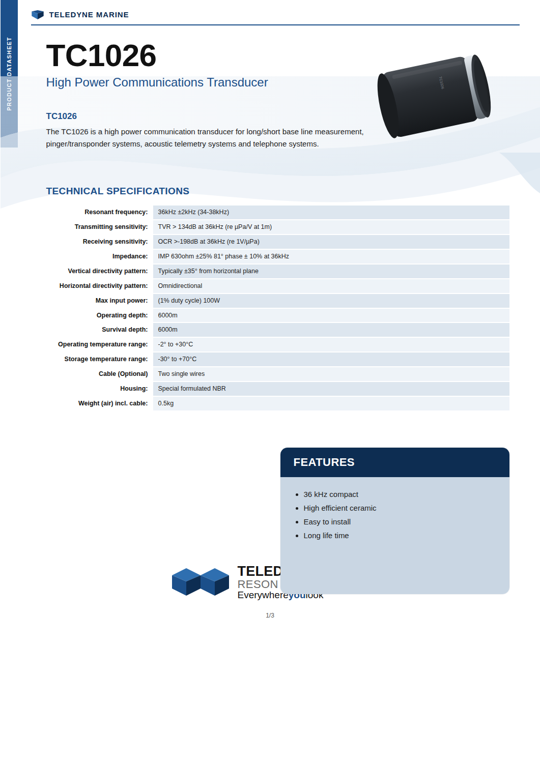PRODUCT DATASHEET
TELEDYNE MARINE
TC1026
TC1026
High Power Communications Transducer
TC1026
The TC1026 is a high power communication transducer for long/short base line measurement,
pinger/transponder systems, acoustic telemetry systems and telephone systems.
TECHNICAL SPECIFICATIONS
| Resonant frequency: | 36kHz ±2kHz (34-38kHz) |
| Transmitting sensitivity: | TVR > 134dB at 36kHz (re µPa/V at 1m) |
| Receiving sensitivity: | OCR >-198dB at 36kHz (re 1V/µPa) |
| Impedance: | IMP 630ohm ±25% 81° phase ± 10% at 36kHz |
| Vertical directivity pattern: | Typically ±35° from horizontal plane |
| Horizontal directivity pattern: | Omnidirectional |
| Max input power: | (1% duty cycle) 100W |
| Operating depth: | 6000m |
| Survival depth: | 6000m |
| Operating temperature range: | -2° to +30°C |
| Storage temperature range: | -30° to +70°C |
| Cable (Optional) | Two single wires |
| Housing: | Special formulated NBR |
| Weight (air) incl. cable: | 0.5kg |
FEATURES
36 kHz compact
High efficient ceramic
Easy to install
Long life time
TELEDYNE MARINE
RESON
Everywhereyoulook™
1/3